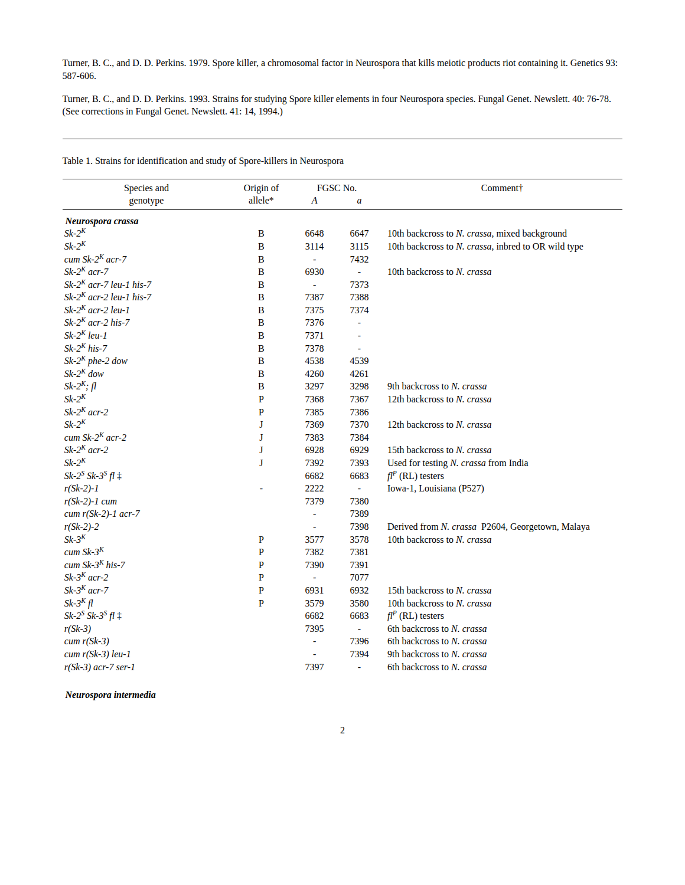Turner, B. C., and D. D. Perkins. 1979. Spore killer, a chromosomal factor in Neurospora that kills meiotic products riot containing it. Genetics 93: 587-606.
Turner, B. C., and D. D. Perkins. 1993. Strains for studying Spore killer elements in four Neurospora species. Fungal Genet. Newslett. 40: 76-78. (See corrections in Fungal Genet. Newslett. 41: 14, 1994.)
Table 1. Strains for identification and study of Spore-killers in Neurospora
| Species and | Origin of | FGSC No. | Comment† |
| --- | --- | --- | --- |
| genotype | allele* | A | a | |
| Neurospora crassa |
| Sk-2 K | B | 6648 | 6647 | 10th backcross to N. crassa , mixed background |
| Sk-2 K | B | 3114 | 3115 | 10th backcross to N. crassa , inbred to OR wild type |
| cum Sk-2 K acr-7 | B | - | 7432 | |
| Sk-2 K acr-7 | B | 6930 | - | 10th backcross to N. crassa |
| Sk-2 K acr-7 leu-1 his-7 | B | - | 7373 | |
| Sk-2 K acr-2 leu-1 his-7 | B | 7387 | 7388 | |
| Sk-2 K acr-2 leu-1 | B | 7375 | 7374 | |
| Sk-2 K acr-2 his-7 | B | 7376 | - | |
| Sk-2 K leu-1 | B | 7371 | - | |
| Sk-2 K his-7 | B | 7378 | - | |
| Sk-2 K phe-2 dow | B | 4538 | 4539 | |
| Sk-2 K dow | B | 4260 | 4261 | |
| Sk-2 K ; fl | B | 3297 | 3298 | 9th backcross to N. crassa |
| Sk-2 K | P | 7368 | 7367 | 12th backcross to N. crassa |
| Sk-2 K acr-2 | P | 7385 | 7386 | |
| Sk-2 K | J | 7369 | 7370 | 12th backcross to N. crassa |
| cum Sk-2 K acr-2 | J | 7383 | 7384 | |
| Sk-2 K acr-2 | J | 6928 | 6929 | 15th backcross to N. crassa |
| Sk-2 K | J | 7392 | 7393 | Used for testing N. crassa from India |
| Sk-2 S Sk-3 S fl ‡ | | 6682 | 6683 | fl P (RL) testers |
| r(Sk-2)-1 | - | 2222 | - | Iowa-1, Louisiana (P527) |
| r(Sk-2)-1 cum | | 7379 | 7380 | |
| cum r(Sk-2)-1 acr-7 | | - | 7389 | |
| r(Sk-2)-2 | | - | 7398 | Derived from N. crassa P2604, Georgetown, Malaya |
| Sk-3 K | P | 3577 | 3578 | 10th backcross to N. crassa |
| cum Sk-3 K | P | 7382 | 7381 | |
| cum Sk-3 K his-7 | P | 7390 | 7391 | |
| Sk-3 K acr-2 | P | - | 7077 | |
| Sk-3 K acr-7 | P | 6931 | 6932 | 15th backcross to N. crassa |
| Sk-3 K fl | P | 3579 | 3580 | 10th backcross to N. crassa |
| Sk-2 S Sk-3 S fl ‡ | | 6682 | 6683 | fl P (RL) testers |
| r(Sk-3) | | 7395 | - | 6th backcross to N. crassa |
| cum r(Sk-3) | | - | 7396 | 6th backcross to N. crassa |
| cum r(Sk-3) leu-1 | | - | 7394 | 9th backcross to N. crassa |
| r(Sk-3) acr-7 ser-1 | | 7397 | - | 6th backcross to N. crassa |
| Neurospora intermedia |
2